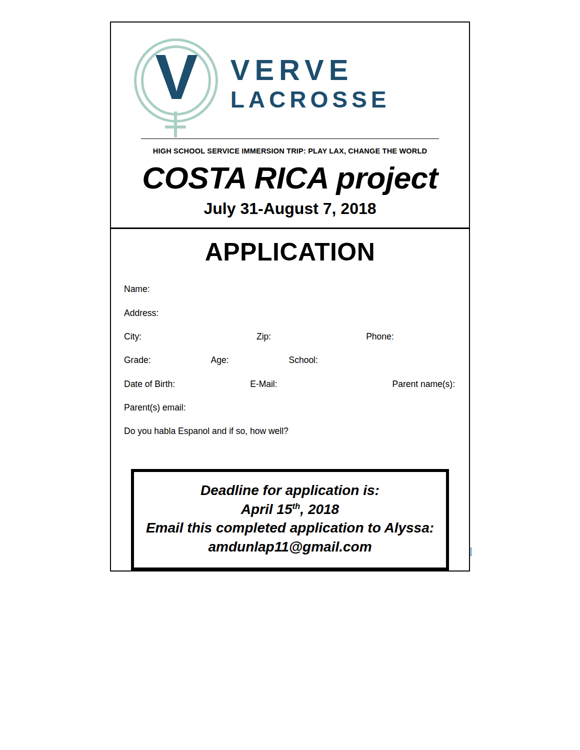V
VERVE
LACROSSE
HIGH SCHOOL SERVICE IMMERSION TRIP: PLAY LAX, CHANGE THE WORLD
COSTA RICA project
July 31-August 7, 2018
APPLICATION
Name:
Address:
City: Zip: Phone:
Grade: Age: School:
Date of Birth: E-Mail: Parent name(s):
Parent(s) email:
Do you habla Espanol and if so, how well?
Deadline for application is: April 15th, 2018 Email this completed application to Alyssa: amdunlap11@gmail.com
]